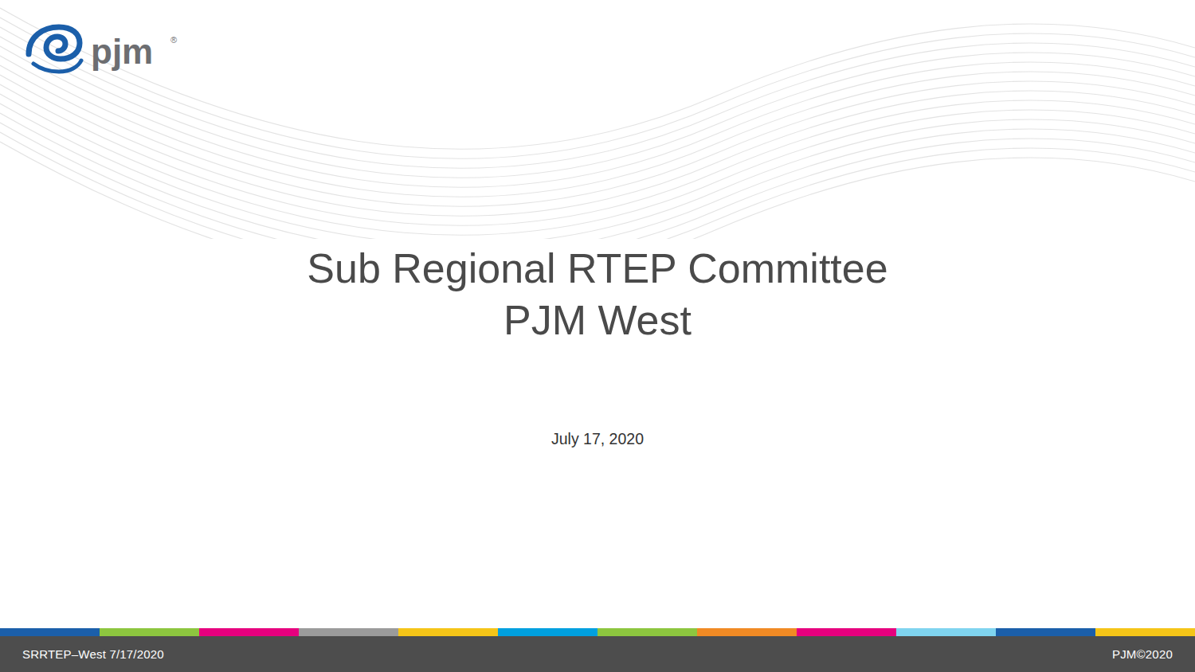pjm ®
Sub Regional RTEP Committee
PJM West
July 17, 2020
SRRTEP–West 7/17/2020
PJM©2020